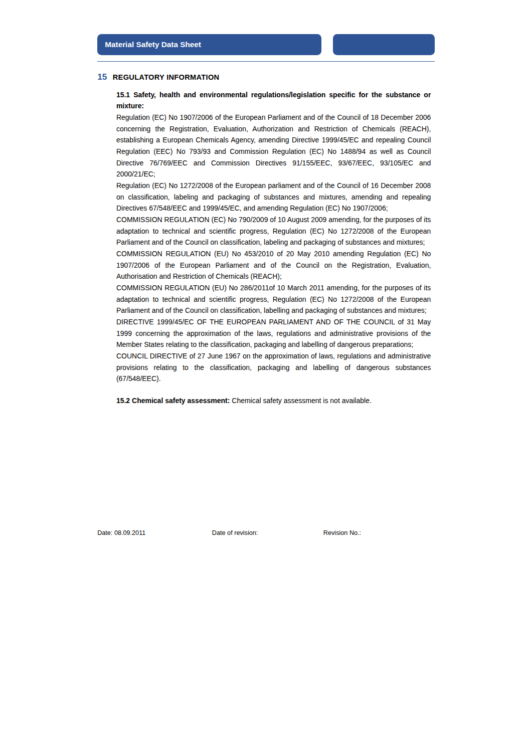Material Safety Data Sheet
15 REGULATORY INFORMATION
15.1 Safety, health and environmental regulations/legislation specific for the substance or mixture:
Regulation (EC) No 1907/2006 of the European Parliament and of the Council of 18 December 2006 concerning the Registration, Evaluation, Authorization and Restriction of Chemicals (REACH), establishing a European Chemicals Agency, amending Directive 1999/45/EC and repealing Council Regulation (EEC) No 793/93 and Commission Regulation (EC) No 1488/94 as well as Council Directive 76/769/EEC and Commission Directives 91/155/EEC, 93/67/EEC, 93/105/EC and 2000/21/EC;
Regulation (EC) No 1272/2008 of the European parliament and of the Council of 16 December 2008 on classification, labeling and packaging of substances and mixtures, amending and repealing Directives 67/548/EEC and 1999/45/EC, and amending Regulation (EC) No 1907/2006;
COMMISSION REGULATION (EC) No 790/2009 of 10 August 2009 amending, for the purposes of its adaptation to technical and scientific progress, Regulation (EC) No 1272/2008 of the European Parliament and of the Council on classification, labeling and packaging of substances and mixtures;
COMMISSION REGULATION (EU) No 453/2010 of 20 May 2010 amending Regulation (EC) No 1907/2006 of the European Parliament and of the Council on the Registration, Evaluation, Authorisation and Restriction of Chemicals (REACH);
COMMISSION REGULATION (EU) No 286/2011of 10 March 2011 amending, for the purposes of its adaptation to technical and scientific progress, Regulation (EC) No 1272/2008 of the European Parliament and of the Council on classification, labelling and packaging of substances and mixtures;
DIRECTIVE 1999/45/EC OF THE EUROPEAN PARLIAMENT AND OF THE COUNCIL of 31 May 1999 concerning the approximation of the laws, regulations and administrative provisions of the Member States relating to the classification, packaging and labelling of dangerous preparations;
COUNCIL DIRECTIVE of 27 June 1967 on the approximation of laws, regulations and administrative provisions relating to the classification, packaging and labelling of dangerous substances (67/548/EEC).
15.2 Chemical safety assessment: Chemical safety assessment is not available.
Date: 08.09.2011
Date of revision:
Revision No.: